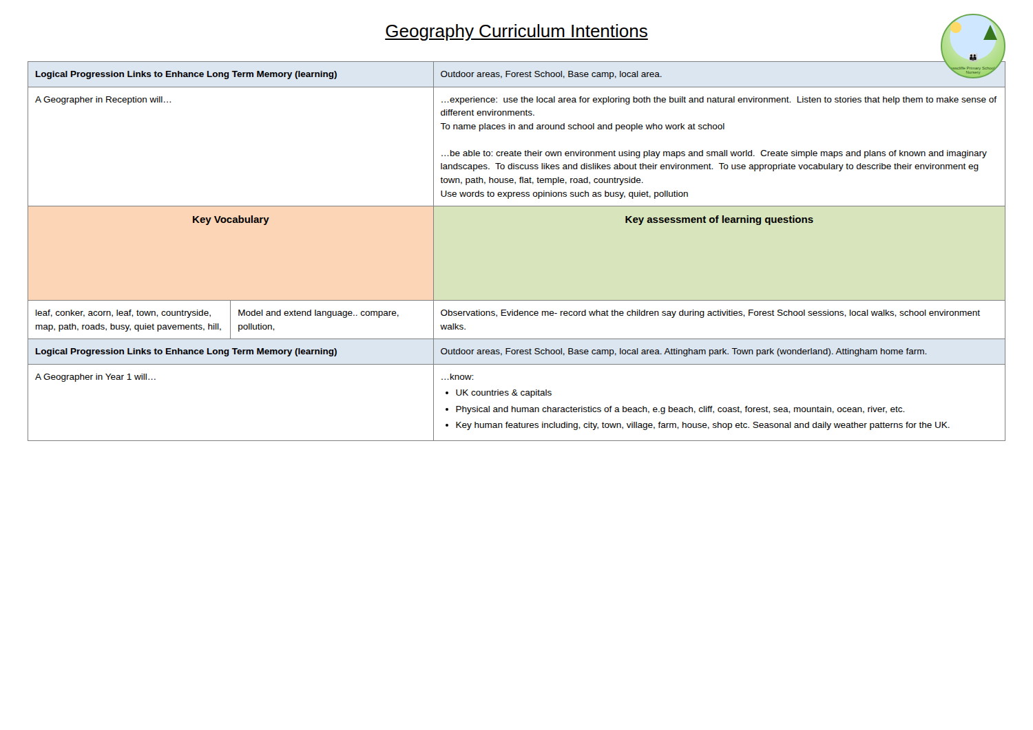Geography Curriculum Intentions
👪
Nesscliffe Primary School & Nursery
| Logical Progression Links to Enhance Long Term Memory (learning) | Outdoor areas, Forest School, Base camp, local area. |
| A Geographer in Reception will… | …experience: use the local area for exploring both the built and natural environment. Listen to stories that help them to make sense of different environments. To name places in and around school and people who work at school …be able to: create their own environment using play maps and small world. Create simple maps and plans of known and imaginary landscapes. To discuss likes and dislikes about their environment. To use appropriate vocabulary to describe their environment eg town, path, house, flat, temple, road, countryside. Use words to express opinions such as busy, quiet, pollution |
| Key Vocabulary | Key assessment of learning questions |
| / leaf, conker, acorn, leaf, town, countryside, map, path, roads, busy, quiet pavements, hill, / Model and extend language.. compare, pollution, / | Observations, Evidence me- record what the children say during activities, Forest School sessions, local walks, school environment walks. |
| Logical Progression Links to Enhance Long Term Memory (learning) | Outdoor areas, Forest School, Base camp, local area. Attingham park. Town park (wonderland). Attingham home farm. |
| A Geographer in Year 1 will… | …know: UK countries & capitals Physical and human characteristics of a beach, e.g beach, cliff, coast, forest, sea, mountain, ocean, river, etc. Key human features including, city, town, village, farm, house, shop etc. Seasonal and daily weather patterns for the UK. |